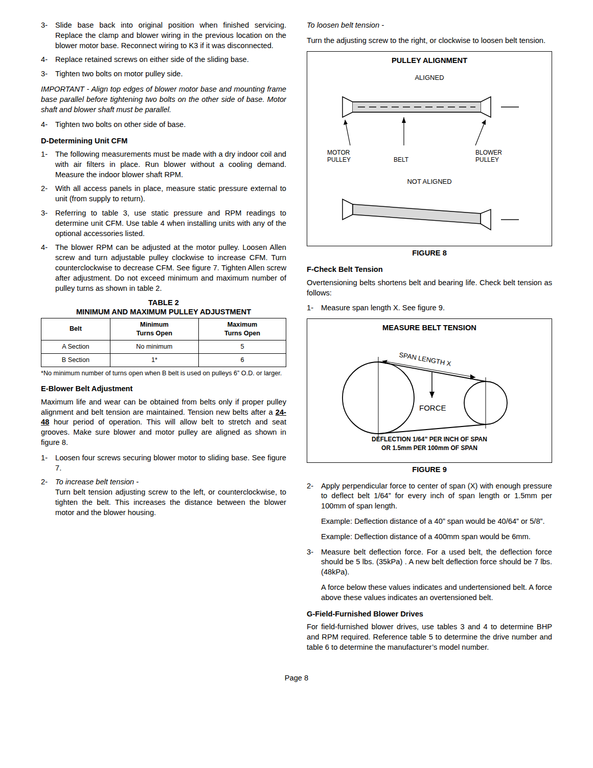3-Slide base back into original position when finished servicing. Replace the clamp and blower wiring in the previous location on the blower motor base. Reconnect wiring to K3 if it was disconnected.
4-Replace retained screws on either side of the sliding base.
3-Tighten two bolts on motor pulley side.
IMPORTANT - Align top edges of blower motor base and mounting frame base parallel before tightening two bolts on the other side of base. Motor shaft and blower shaft must be parallel.
4-Tighten two bolts on other side of base.
D-Determining Unit CFM
1-The following measurements must be made with a dry indoor coil and with air filters in place. Run blower without a cooling demand. Measure the indoor blower shaft RPM.
2-With all access panels in place, measure static pressure external to unit (from supply to return).
3-Referring to table 3, use static pressure and RPM readings to determine unit CFM. Use table 4 when installing units with any of the optional accessories listed.
4-The blower RPM can be adjusted at the motor pulley. Loosen Allen screw and turn adjustable pulley clockwise to increase CFM. Turn counterclockwise to decrease CFM. See figure 7. Tighten Allen screw after adjustment. Do not exceed minimum and maximum number of pulley turns as shown in table 2.
TABLE 2
MINIMUM AND MAXIMUM PULLEY ADJUSTMENT
| Belt | Minimum Turns Open | Maximum Turns Open |
| --- | --- | --- |
| A Section | No minimum | 5 |
| B Section | 1* | 6 |
*No minimum number of turns open when B belt is used on pulleys 6” O.D. or larger.
E-Blower Belt Adjustment
Maximum life and wear can be obtained from belts only if proper pulley alignment and belt tension are maintained. Tension new belts after a 24-48 hour period of operation. This will allow belt to stretch and seat grooves. Make sure blower and motor pulley are aligned as shown in figure 8.
1-Loosen four screws securing blower motor to sliding base. See figure 7.
2-To increase belt tension -
Turn belt tension adjusting screw to the left, or counterclockwise, to tighten the belt. This increases the distance between the blower motor and the blower housing.
To loosen belt tension -
Turn the adjusting screw to the right, or clockwise to loosen belt tension.
PULLEY ALIGNMENT
ALIGNED MOTOR PULLEY BELT BLOWER PULLEY NOT ALIGNED
FIGURE 8
F-Check Belt Tension
Overtensioning belts shortens belt and bearing life. Check belt tension as follows:
1-Measure span length X. See figure 9.
MEASURE BELT TENSION
SPAN LENGTH X FORCE DEFLECTION 1/64” PER INCH OF SPAN OR 1.5mm PER 100mm OF SPAN
FIGURE 9
2-Apply perpendicular force to center of span (X) with enough pressure to deflect belt 1/64” for every inch of span length or 1.5mm per 100mm of span length.
Example: Deflection distance of a 40” span would be 40/64” or 5/8”.
Example: Deflection distance of a 400mm span would be 6mm.
3-Measure belt deflection force. For a used belt, the deflection force should be 5 lbs. (35kPa) . A new belt deflection force should be 7 lbs. (48kPa).
A force below these values indicates and undertensioned belt. A force above these values indicates an overtensioned belt.
G-Field-Furnished Blower Drives
For field-furnished blower drives, use tables 3 and 4 to determine BHP and RPM required. Reference table 5 to determine the drive number and table 6 to determine the manufacturer’s model number.
Page 8